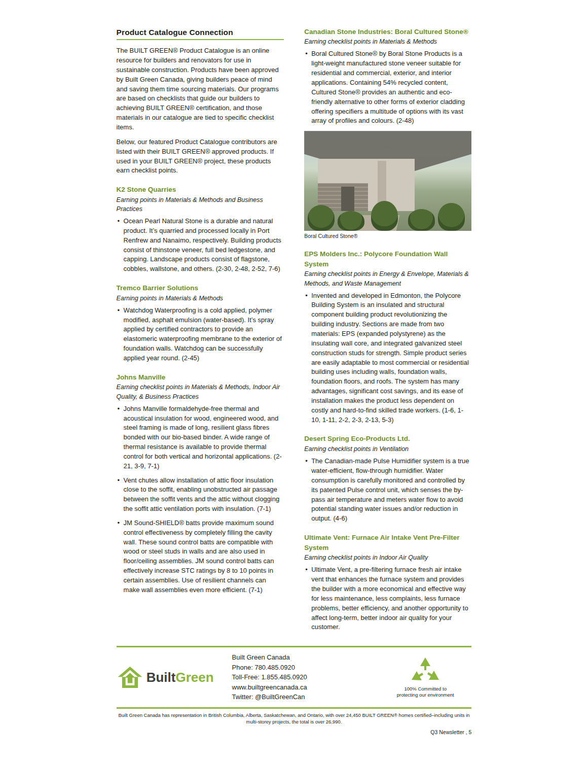Product Catalogue Connection
The BUILT GREEN® Product Catalogue is an online resource for builders and renovators for use in sustainable construction. Products have been approved by Built Green Canada, giving builders peace of mind and saving them time sourcing materials. Our programs are based on checklists that guide our builders to achieving BUILT GREEN® certification, and those materials in our catalogue are tied to specific checklist items.
Below, our featured Product Catalogue contributors are listed with their BUILT GREEN® approved products. If used in your BUILT GREEN® project, these products earn checklist points.
K2 Stone Quarries
Earning points in Materials & Methods and Business Practices
Ocean Pearl Natural Stone is a durable and natural product. It’s quarried and processed locally in Port Renfrew and Nanaimo, respectively. Building products consist of thinstone veneer, full bed ledgestone, and capping. Landscape products consist of flagstone, cobbles, wallstone, and others. (2-30, 2-48, 2-52, 7-6)
Tremco Barrier Solutions
Earning points in Materials & Methods
Watchdog Waterproofing is a cold applied, polymer modified, asphalt emulsion (water-based). It’s spray applied by certified contractors to provide an elastomeric waterproofing membrane to the exterior of foundation walls. Watchdog can be successfully applied year round. (2-45)
Johns Manville
Earning checklist points in Materials & Methods, Indoor Air Quality, & Business Practices
Johns Manville formaldehyde-free thermal and acoustical insulation for wood, engineered wood, and steel framing is made of long, resilient glass fibres bonded with our bio-based binder. A wide range of thermal resistance is available to provide thermal control for both vertical and horizontal applications. (2-21, 3-9, 7-1)
Vent chutes allow installation of attic floor insulation close to the soffit, enabling unobstructed air passage between the soffit vents and the attic without clogging the soffit attic ventilation ports with insulation. (7-1)
JM Sound-SHIELD® batts provide maximum sound control effectiveness by completely filling the cavity wall. These sound control batts are compatible with wood or steel studs in walls and are also used in floor/ceiling assemblies. JM sound control batts can effectively increase STC ratings by 8 to 10 points in certain assemblies. Use of resilient channels can make wall assemblies even more efficient. (7-1)
Canadian Stone Industries: Boral Cultured Stone®
Earning checklist points in Materials & Methods
Boral Cultured Stone® by Boral Stone Products is a light-weight manufactured stone veneer suitable for residential and commercial, exterior, and interior applications. Containing 54% recycled content, Cultured Stone® provides an authentic and eco-friendly alternative to other forms of exterior cladding offering specifiers a multitude of options with its vast array of profiles and colours. (2-48)
Boral Cultured Stone®
EPS Molders Inc.: Polycore Foundation Wall System
Earning checklist points in Energy & Envelope, Materials & Methods, and Waste Management
Invented and developed in Edmonton, the Polycore Building System is an insulated and structural component building product revolutionizing the building industry. Sections are made from two materials: EPS (expanded polystyrene) as the insulating wall core, and integrated galvanized steel construction studs for strength. Simple product series are easily adaptable to most commercial or residential building uses including walls, foundation walls, foundation floors, and roofs. The system has many advantages, significant cost savings, and its ease of installation makes the product less dependent on costly and hard-to-find skilled trade workers. (1-6, 1-10, 1-11, 2-2, 2-3, 2-13, 5-3)
Desert Spring Eco-Products Ltd.
Earning checklist points in Ventilation
The Canadian-made Pulse Humidifier system is a true water-efficient, flow-through humidifier. Water consumption is carefully monitored and controlled by its patented Pulse control unit, which senses the by-pass air temperature and meters water flow to avoid potential standing water issues and/or reduction in output. (4-6)
Ultimate Vent: Furnace Air Intake Vent Pre-Filter System
Earning checklist points in Indoor Air Quality
Ultimate Vent, a pre-filtering furnace fresh air intake vent that enhances the furnace system and provides the builder with a more economical and effective way for less maintenance, less complaints, less furnace problems, better efficiency, and another opportunity to affect long-term, better indoor air quality for your customer.
Built Green
Built Green Canada
Phone: 780.485.0920
Toll-Free: 1.855.485.0920
www.builtgreencanada.ca
Twitter: @BuiltGreenCan
100% Committed to
protecting our environment
Built Green Canada has representation in British Columbia, Alberta, Saskatchewan, and Ontario, with over 24,450 BUILT GREEN® homes certified–including units in multi-storey projects, the total is over 26,990.
Q3 Newsletter , 5